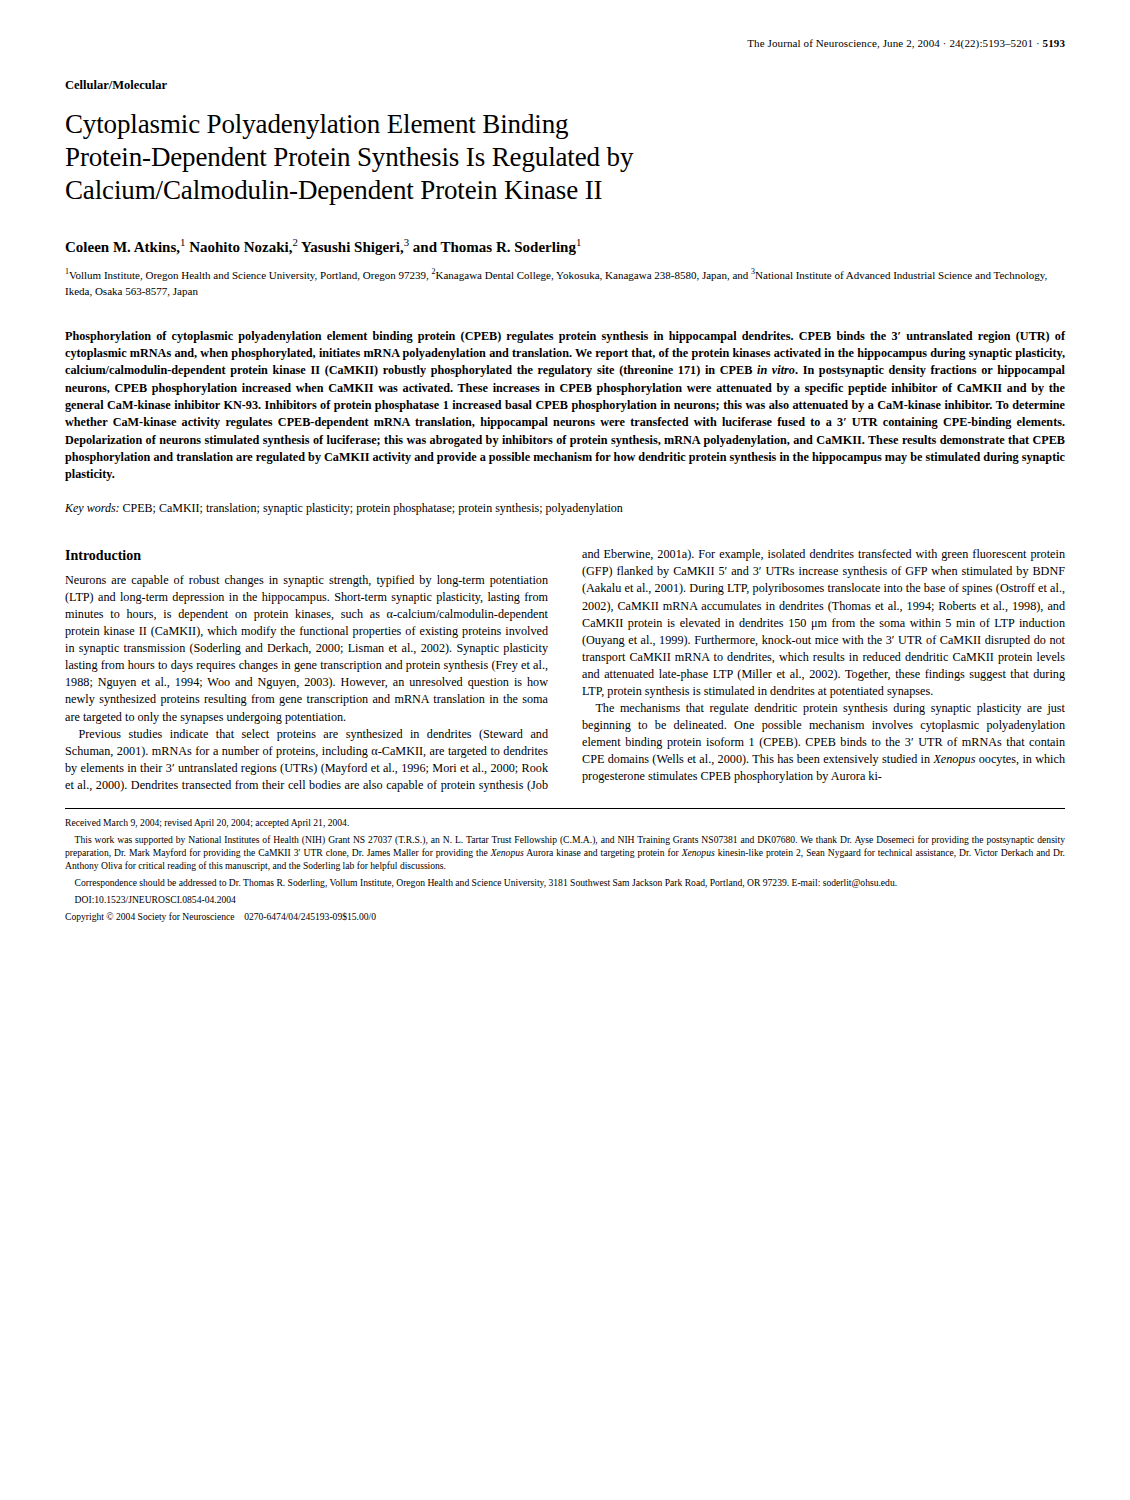The Journal of Neuroscience, June 2, 2004 · 24(22):5193–5201 · 5193
Cellular/Molecular
Cytoplasmic Polyadenylation Element Binding
Protein-Dependent Protein Synthesis Is Regulated by
Calcium/Calmodulin-Dependent Protein Kinase II
Coleen M. Atkins,1 Naohito Nozaki,2 Yasushi Shigeri,3 and Thomas R. Soderling1
1Vollum Institute, Oregon Health and Science University, Portland, Oregon 97239, 2Kanagawa Dental College, Yokosuka, Kanagawa 238-8580, Japan, and 3National Institute of Advanced Industrial Science and Technology, Ikeda, Osaka 563-8577, Japan
Phosphorylation of cytoplasmic polyadenylation element binding protein (CPEB) regulates protein synthesis in hippocampal dendrites. CPEB binds the 3′ untranslated region (UTR) of cytoplasmic mRNAs and, when phosphorylated, initiates mRNA polyadenylation and translation. We report that, of the protein kinases activated in the hippocampus during synaptic plasticity, calcium/calmodulin-dependent protein kinase II (CaMKII) robustly phosphorylated the regulatory site (threonine 171) in CPEB in vitro. In postsynaptic density fractions or hippocampal neurons, CPEB phosphorylation increased when CaMKII was activated. These increases in CPEB phosphorylation were attenuated by a specific peptide inhibitor of CaMKII and by the general CaM-kinase inhibitor KN-93. Inhibitors of protein phosphatase 1 increased basal CPEB phosphorylation in neurons; this was also attenuated by a CaM-kinase inhibitor. To determine whether CaM-kinase activity regulates CPEB-dependent mRNA translation, hippocampal neurons were transfected with luciferase fused to a 3′ UTR containing CPE-binding elements. Depolarization of neurons stimulated synthesis of luciferase; this was abrogated by inhibitors of protein synthesis, mRNA polyadenylation, and CaMKII. These results demonstrate that CPEB phosphorylation and translation are regulated by CaMKII activity and provide a possible mechanism for how dendritic protein synthesis in the hippocampus may be stimulated during synaptic plasticity.
Key words: CPEB; CaMKII; translation; synaptic plasticity; protein phosphatase; protein synthesis; polyadenylation
Introduction
Neurons are capable of robust changes in synaptic strength, typified by long-term potentiation (LTP) and long-term depression in the hippocampus. Short-term synaptic plasticity, lasting from minutes to hours, is dependent on protein kinases, such as α-calcium/calmodulin-dependent protein kinase II (CaMKII), which modify the functional properties of existing proteins involved in synaptic transmission (Soderling and Derkach, 2000; Lisman et al., 2002). Synaptic plasticity lasting from hours to days requires changes in gene transcription and protein synthesis (Frey et al., 1988; Nguyen et al., 1994; Woo and Nguyen, 2003). However, an unresolved question is how newly synthesized proteins resulting from gene transcription and mRNA translation in the soma are targeted to only the synapses undergoing potentiation.
Previous studies indicate that select proteins are synthesized in dendrites (Steward and Schuman, 2001). mRNAs for a number of proteins, including α-CaMKII, are targeted to dendrites by elements in their 3′ untranslated regions (UTRs) (Mayford et al., 1996; Mori et al., 2000; Rook et al., 2000). Dendrites transected from their cell bodies are also capable of protein synthesis (Job and Eberwine, 2001a). For example, isolated dendrites transfected with green fluorescent protein (GFP) flanked by CaMKII 5′ and 3′ UTRs increase synthesis of GFP when stimulated by BDNF (Aakalu et al., 2001). During LTP, polyribosomes translocate into the base of spines (Ostroff et al., 2002), CaMKII mRNA accumulates in dendrites (Thomas et al., 1994; Roberts et al., 1998), and CaMKII protein is elevated in dendrites 150 μm from the soma within 5 min of LTP induction (Ouyang et al., 1999). Furthermore, knock-out mice with the 3′ UTR of CaMKII disrupted do not transport CaMKII mRNA to dendrites, which results in reduced dendritic CaMKII protein levels and attenuated late-phase LTP (Miller et al., 2002). Together, these findings suggest that during LTP, protein synthesis is stimulated in dendrites at potentiated synapses.
The mechanisms that regulate dendritic protein synthesis during synaptic plasticity are just beginning to be delineated. One possible mechanism involves cytoplasmic polyadenylation element binding protein isoform 1 (CPEB). CPEB binds to the 3′ UTR of mRNAs that contain CPE domains (Wells et al., 2000). This has been extensively studied in Xenopus oocytes, in which progesterone stimulates CPEB phosphorylation by Aurora ki-
Received March 9, 2004; revised April 20, 2004; accepted April 21, 2004.
This work was supported by National Institutes of Health (NIH) Grant NS 27037 (T.R.S.), an N. L. Tartar Trust Fellowship (C.M.A.), and NIH Training Grants NS07381 and DK07680. We thank Dr. Ayse Dosemeci for providing the postsynaptic density preparation, Dr. Mark Mayford for providing the CaMKII 3′ UTR clone, Dr. James Maller for providing the Xenopus Aurora kinase and targeting protein for Xenopus kinesin-like protein 2, Sean Nygaard for technical assistance, Dr. Victor Derkach and Dr. Anthony Oliva for critical reading of this manuscript, and the Soderling lab for helpful discussions.
Correspondence should be addressed to Dr. Thomas R. Soderling, Vollum Institute, Oregon Health and Science University, 3181 Southwest Sam Jackson Park Road, Portland, OR 97239. E-mail: soderlit@ohsu.edu.
DOI:10.1523/JNEUROSCI.0854-04.2004
Copyright © 2004 Society for Neuroscience 0270-6474/04/245193-09$15.00/0